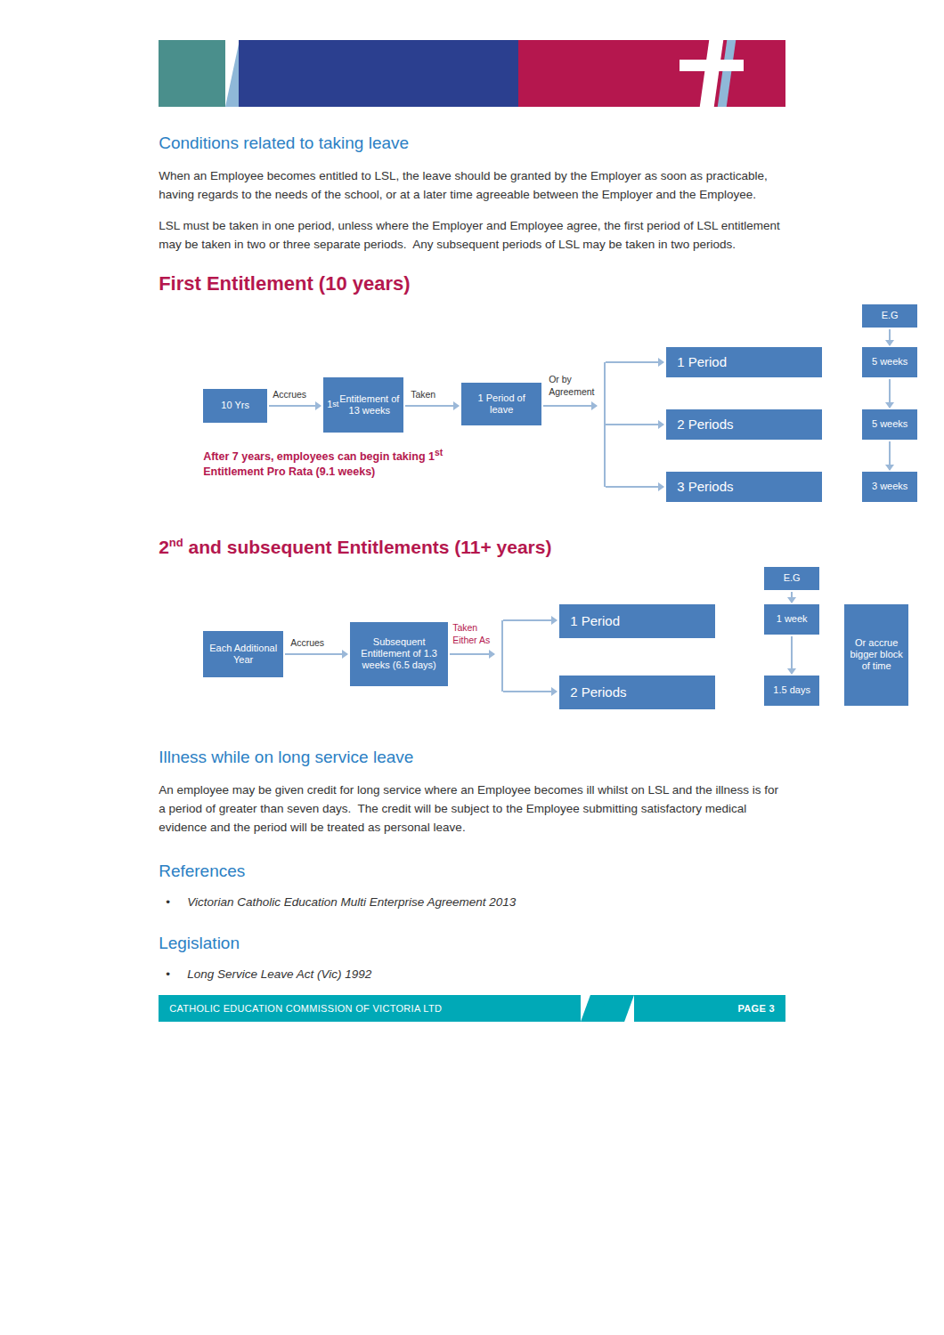Conditions related to taking leave
When an Employee becomes entitled to LSL, the leave should be granted by the Employer as soon as practicable, having regards to the needs of the school, or at a later time agreeable between the Employer and the Employee.
LSL must be taken in one period, unless where the Employer and Employee agree, the first period of LSL entitlement may be taken in two or three separate periods. Any subsequent periods of LSL may be taken in two periods.
First Entitlement (10 years)
E.G
10 Yrs
1st Entitlement of 13 weeks
1 Period of leave
1 Period
2 Periods
3 Periods
5 weeks
5 weeks
3 weeks
Accrues
Taken
Or by
Agreement
After 7 years, employees can begin taking 1st
Entitlement Pro Rata (9.1 weeks)
2nd and subsequent Entitlements (11+ years)
E.G
Each Additional Year
Subsequent Entitlement of 1.3 weeks (6.5 days)
1 Period
2 Periods
1 week
1.5 days
Or accrue bigger block of time
Accrues
Taken
Either As
Illness while on long service leave
An employee may be given credit for long service where an Employee becomes ill whilst on LSL and the illness is for a period of greater than seven days. The credit will be subject to the Employee submitting satisfactory medical evidence and the period will be treated as personal leave.
References
Victorian Catholic Education Multi Enterprise Agreement 2013
Legislation
Long Service Leave Act (Vic) 1992
CATHOLIC EDUCATION COMMISSION OF VICTORIA LTD
PAGE 3